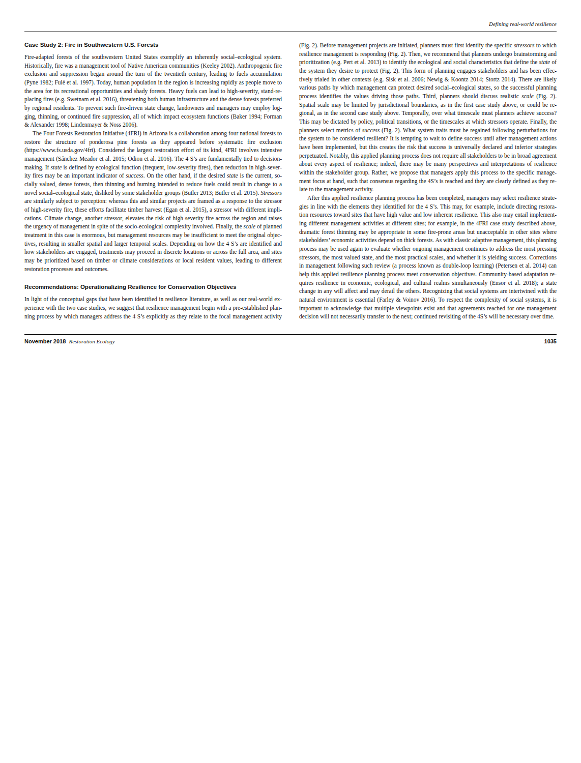Defining real-world resilience
Case Study 2: Fire in Southwestern U.S. Forests
Fire-adapted forests of the southwestern United States exemplify an inherently social–ecological system. Historically, fire was a management tool of Native American communities (Keeley 2002). Anthropogenic fire exclusion and suppression began around the turn of the twentieth century, leading to fuels accumulation (Pyne 1982; Fulé et al. 1997). Today, human population in the region is increasing rapidly as people move to the area for its recreational opportunities and shady forests. Heavy fuels can lead to high-severity, stand-replacing fires (e.g. Swetnam et al. 2016), threatening both human infrastructure and the dense forests preferred by regional residents. To prevent such fire-driven state change, landowners and managers may employ logging, thinning, or continued fire suppression, all of which impact ecosystem functions (Baker 1994; Forman & Alexander 1998; Lindenmayer & Noss 2006).
The Four Forests Restoration Initiative (4FRI) in Arizona is a collaboration among four national forests to restore the structure of ponderosa pine forests as they appeared before systematic fire exclusion (https://www.fs.usda.gov/4fri). Considered the largest restoration effort of its kind, 4FRI involves intensive management (Sánchez Meador et al. 2015; Odion et al. 2016). The 4 S’s are fundamentally tied to decision-making. If state is defined by ecological function (frequent, low-severity fires), then reduction in high-severity fires may be an important indicator of success. On the other hand, if the desired state is the current, socially valued, dense forests, then thinning and burning intended to reduce fuels could result in change to a novel social–ecological state, disliked by some stakeholder groups (Butler 2013; Butler et al. 2015). Stressors are similarly subject to perception: whereas this and similar projects are framed as a response to the stressor of high-severity fire, these efforts facilitate timber harvest (Egan et al. 2015), a stressor with different implications. Climate change, another stressor, elevates the risk of high-severity fire across the region and raises the urgency of management in spite of the socio-ecological complexity involved. Finally, the scale of planned treatment in this case is enormous, but management resources may be insufficient to meet the original objectives, resulting in smaller spatial and larger temporal scales. Depending on how the 4 S’s are identified and how stakeholders are engaged, treatments may proceed in discrete locations or across the full area, and sites may be prioritized based on timber or climate considerations or local resident values, leading to different restoration processes and outcomes.
Recommendations: Operationalizing Resilience for Conservation Objectives
In light of the conceptual gaps that have been identified in resilience literature, as well as our real-world experience with the two case studies, we suggest that resilience management begin with a pre-established planning process by which managers address the 4 S’s explicitly as they relate to the focal management activity (Fig. 2). Before management projects are initiated, planners must first identify the specific stressors to which resilience management is responding (Fig. 2). Then, we recommend that planners undergo brainstorming and prioritization (e.g. Pert et al. 2013) to identify the ecological and social characteristics that define the state of the system they desire to protect (Fig. 2). This form of planning engages stakeholders and has been effectively trialed in other contexts (e.g. Sisk et al. 2006; Newig & Koontz 2014; Stortz 2014). There are likely various paths by which management can protect desired social–ecological states, so the successful planning process identifies the values driving those paths. Third, planners should discuss realistic scale (Fig. 2). Spatial scale may be limited by jurisdictional boundaries, as in the first case study above, or could be regional, as in the second case study above. Temporally, over what timescale must planners achieve success? This may be dictated by policy, political transitions, or the timescales at which stressors operate. Finally, the planners select metrics of success (Fig. 2). What system traits must be regained following perturbations for the system to be considered resilient? It is tempting to wait to define success until after management actions have been implemented, but this creates the risk that success is universally declared and inferior strategies perpetuated. Notably, this applied planning process does not require all stakeholders to be in broad agreement about every aspect of resilience; indeed, there may be many perspectives and interpretations of resilience within the stakeholder group. Rather, we propose that managers apply this process to the specific management focus at hand, such that consensus regarding the 4S’s is reached and they are clearly defined as they relate to the management activity.
After this applied resilience planning process has been completed, managers may select resilience strategies in line with the elements they identified for the 4 S’s. This may, for example, include directing restoration resources toward sites that have high value and low inherent resilience. This also may entail implementing different management activities at different sites; for example, in the 4FRI case study described above, dramatic forest thinning may be appropriate in some fire-prone areas but unacceptable in other sites where stakeholders’ economic activities depend on thick forests. As with classic adaptive management, this planning process may be used again to evaluate whether ongoing management continues to address the most pressing stressors, the most valued state, and the most practical scales, and whether it is yielding success. Corrections in management following such review (a process known as double-loop learning) (Petersen et al. 2014) can help this applied resilience planning process meet conservation objectives. Community-based adaptation requires resilience in economic, ecological, and cultural realms simultaneously (Ensor et al. 2018); a state change in any will affect and may derail the others. Recognizing that social systems are intertwined with the natural environment is essential (Farley & Voinov 2016). To respect the complexity of social systems, it is important to acknowledge that multiple viewpoints exist and that agreements reached for one management decision will not necessarily transfer to the next; continued revisiting of the 4S’s will be necessary over time.
November 2018 Restoration Ecology
1035